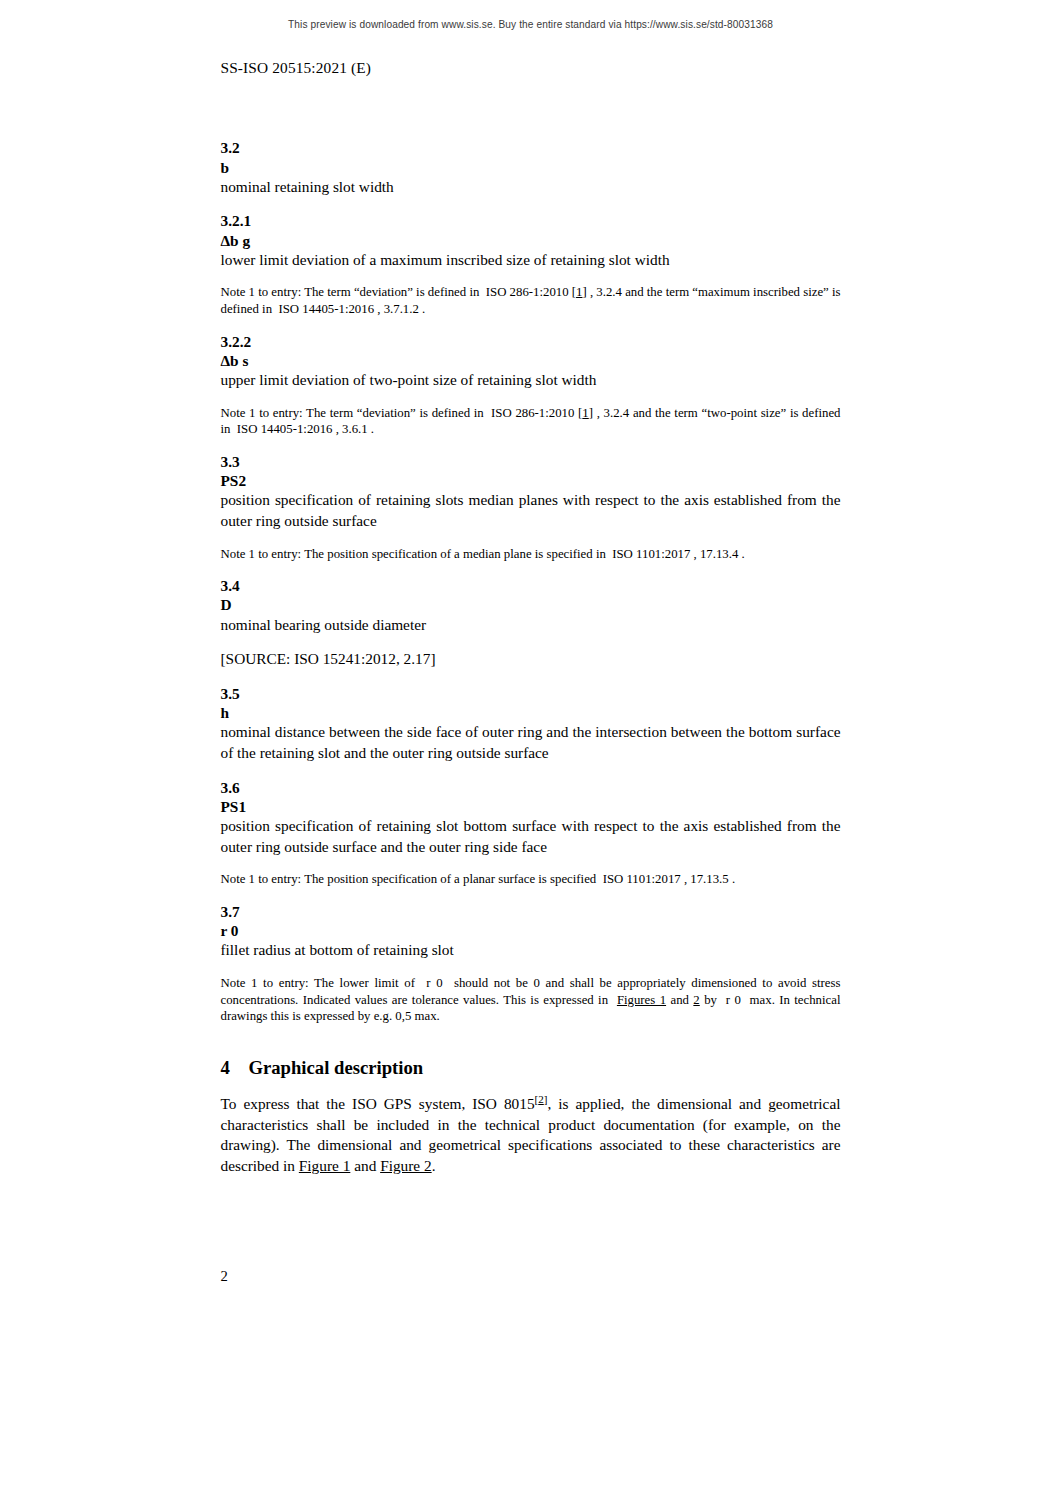This preview is downloaded from www.sis.se. Buy the entire standard via https://www.sis.se/std-80031368
SS-ISO 20515:2021 (E)
3.2
b
nominal retaining slot width
3.2.1
Δb g
lower limit deviation of a maximum inscribed size of retaining slot width
Note 1 to entry: The term “deviation” is defined in ISO 286-1:2010 [1] , 3.2.4 and the term “maximum inscribed size” is defined in ISO 14405-1:2016 , 3.7.1.2 .
3.2.2
Δb s
upper limit deviation of two-point size of retaining slot width
Note 1 to entry: The term “deviation” is defined in ISO 286-1:2010 [1] , 3.2.4 and the term “two-point size” is defined in ISO 14405-1:2016 , 3.6.1 .
3.3
PS2
position specification of retaining slots median planes with respect to the axis established from the outer ring outside surface
Note 1 to entry: The position specification of a median plane is specified in ISO 1101:2017 , 17.13.4 .
3.4
D
nominal bearing outside diameter
[SOURCE: ISO 15241:2012, 2.17]
3.5
h
nominal distance between the side face of outer ring and the intersection between the bottom surface of the retaining slot and the outer ring outside surface
3.6
PS1
position specification of retaining slot bottom surface with respect to the axis established from the outer ring outside surface and the outer ring side face
Note 1 to entry: The position specification of a planar surface is specified ISO 1101:2017 , 17.13.5 .
3.7
r 0
fillet radius at bottom of retaining slot
Note 1 to entry: The lower limit of r 0 should not be 0 and shall be appropriately dimensioned to avoid stress concentrations. Indicated values are tolerance values. This is expressed in Figures 1 and 2 by r 0 max. In technical drawings this is expressed by e.g. 0,5 max.
4 Graphical description
To express that the ISO GPS system, ISO 8015[2], is applied, the dimensional and geometrical characteristics shall be included in the technical product documentation (for example, on the drawing). The dimensional and geometrical specifications associated to these characteristics are described in Figure 1 and Figure 2.
2